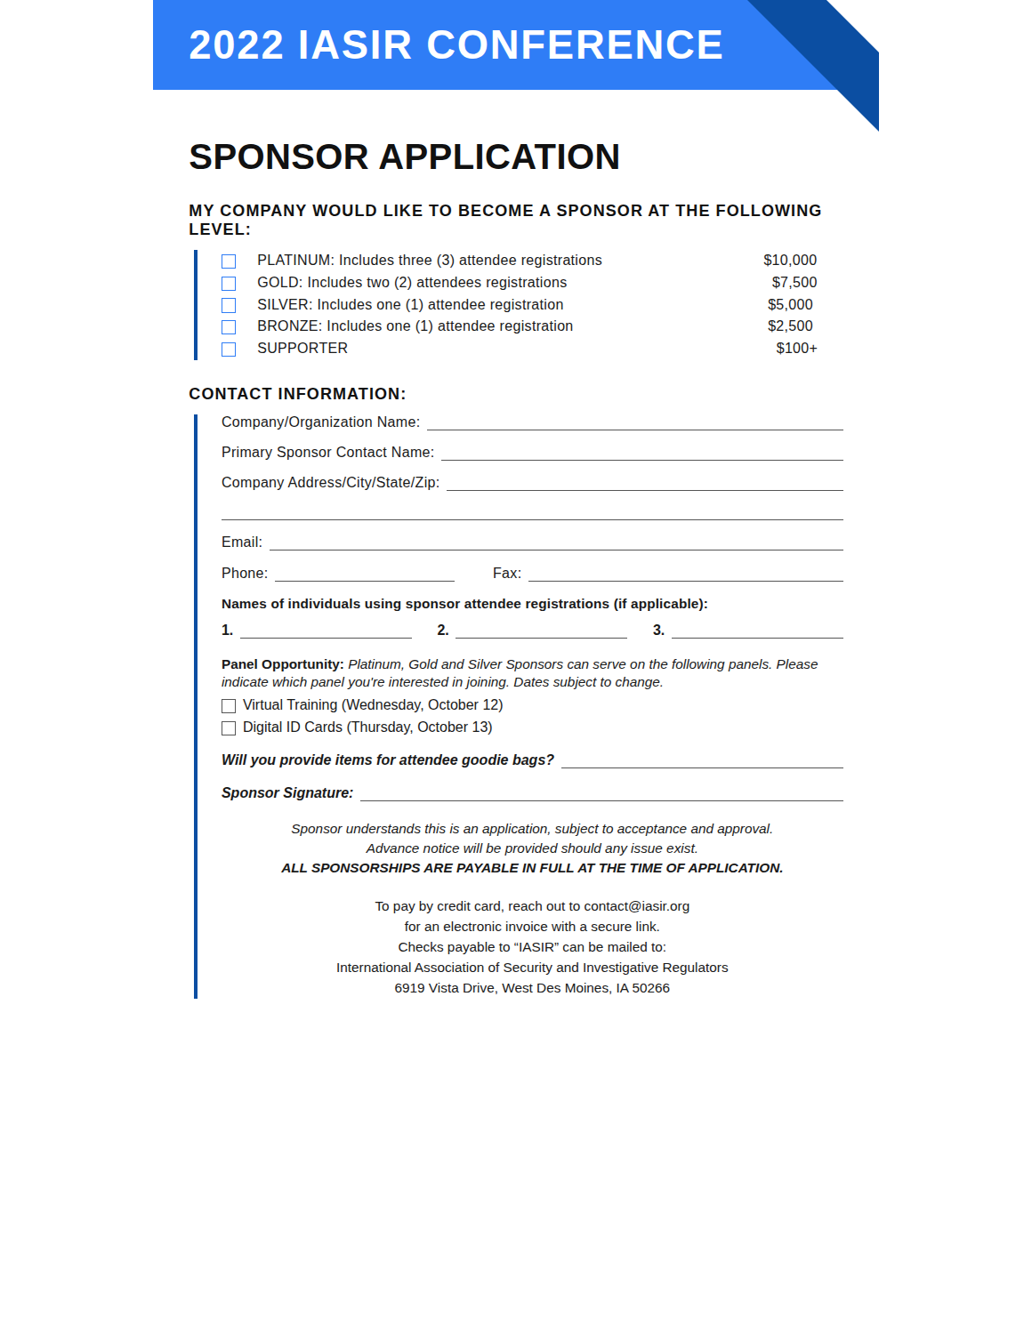2022 IASIR CONFERENCE
SPONSOR APPLICATION
MY COMPANY WOULD LIKE TO BECOME A SPONSOR AT THE FOLLOWING LEVEL:
| | PLATINUM: Includes three (3) attendee registrations | $10,000 |
| | GOLD: Includes two (2) attendees registrations | $7,500 |
| | SILVER: Includes one (1) attendee registration | $5,000 |
| | BRONZE: Includes one (1) attendee registration | $2,500 |
| | SUPPORTER | $100+ |
CONTACT INFORMATION:
Company/Organization Name:
Primary Sponsor Contact Name:
Company Address/City/State/Zip:
Email:
Phone: Fax:
Names of individuals using sponsor attendee registrations (if applicable):
1.
2.
3.
Panel Opportunity: Platinum, Gold and Silver Sponsors can serve on the following panels. Please indicate which panel you're interested in joining. Dates subject to change.
Virtual Training (Wednesday, October 12)
Digital ID Cards (Thursday, October 13)
Will you provide items for attendee goodie bags?
Sponsor Signature:
Sponsor understands this is an application, subject to acceptance and approval.
Advance notice will be provided should any issue exist.
ALL SPONSORSHIPS ARE PAYABLE IN FULL AT THE TIME OF APPLICATION.
To pay by credit card, reach out to contact@iasir.org
for an electronic invoice with a secure link.
Checks payable to “IASIR” can be mailed to:
International Association of Security and Investigative Regulators
6919 Vista Drive, West Des Moines, IA 50266